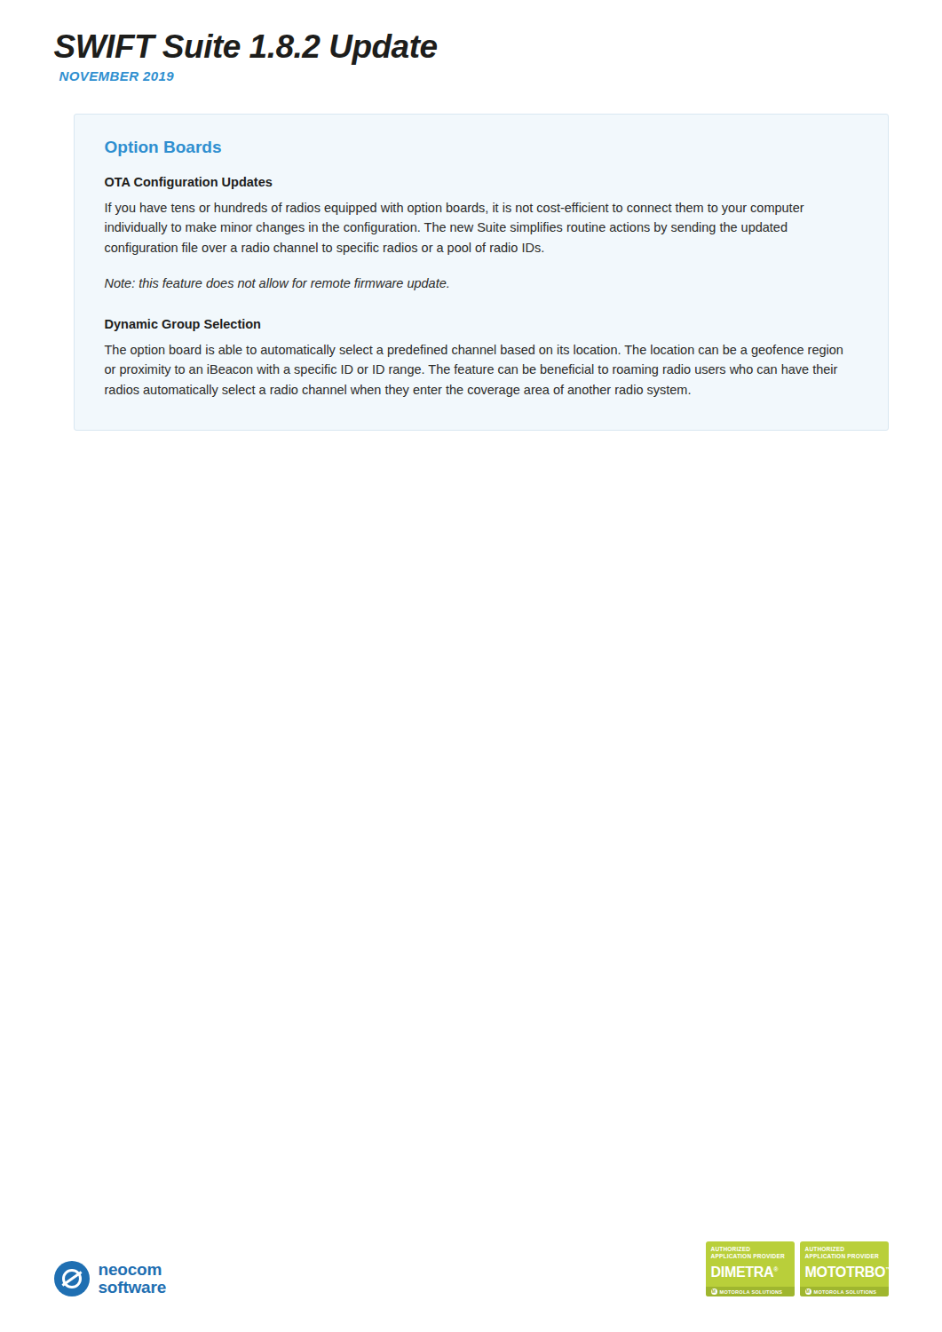SWIFT Suite 1.8.2 Update
NOVEMBER 2019
Option Boards
OTA Configuration Updates
If you have tens or hundreds of radios equipped with option boards, it is not cost-efficient to connect them to your computer individually to make minor changes in the configuration. The new Suite simplifies routine actions by sending the updated configuration file over a radio channel to specific radios or a pool of radio IDs.
Note: this feature does not allow for remote firmware update.
Dynamic Group Selection
The option board is able to automatically select a predefined channel based on its location. The location can be a geofence region or proximity to an iBeacon with a specific ID or ID range. The feature can be beneficial to roaming radio users who can have their radios automatically select a radio channel when they enter the coverage area of another radio system.
neocom software
Authorized
Application Provider
DIMETRA®
MMotorola Solutions
Authorized
Application Provider
MOTOTRBO™
MMotorola Solutions